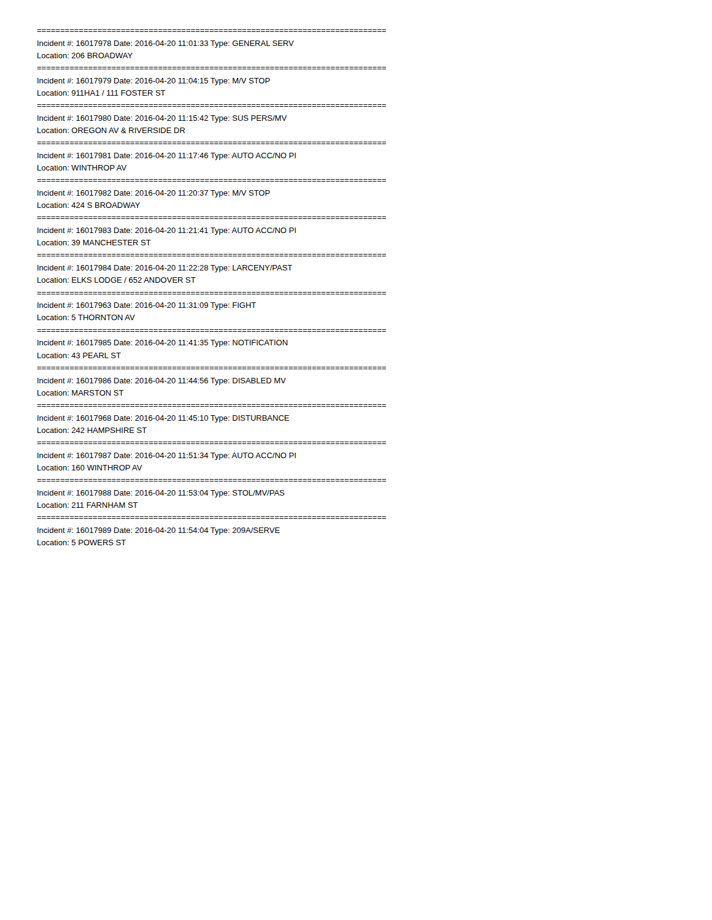===========================================================================
Incident #: 16017978 Date: 2016-04-20 11:01:33 Type: GENERAL SERV
Location: 206 BROADWAY
===========================================================================
Incident #: 16017979 Date: 2016-04-20 11:04:15 Type: M/V STOP
Location: 911HA1 / 111 FOSTER ST
===========================================================================
Incident #: 16017980 Date: 2016-04-20 11:15:42 Type: SUS PERS/MV
Location: OREGON AV & RIVERSIDE DR
===========================================================================
Incident #: 16017981 Date: 2016-04-20 11:17:46 Type: AUTO ACC/NO PI
Location: WINTHROP AV
===========================================================================
Incident #: 16017982 Date: 2016-04-20 11:20:37 Type: M/V STOP
Location: 424 S BROADWAY
===========================================================================
Incident #: 16017983 Date: 2016-04-20 11:21:41 Type: AUTO ACC/NO PI
Location: 39 MANCHESTER ST
===========================================================================
Incident #: 16017984 Date: 2016-04-20 11:22:28 Type: LARCENY/PAST
Location: ELKS LODGE / 652 ANDOVER ST
===========================================================================
Incident #: 16017963 Date: 2016-04-20 11:31:09 Type: FIGHT
Location: 5 THORNTON AV
===========================================================================
Incident #: 16017985 Date: 2016-04-20 11:41:35 Type: NOTIFICATION
Location: 43 PEARL ST
===========================================================================
Incident #: 16017986 Date: 2016-04-20 11:44:56 Type: DISABLED MV
Location: MARSTON ST
===========================================================================
Incident #: 16017968 Date: 2016-04-20 11:45:10 Type: DISTURBANCE
Location: 242 HAMPSHIRE ST
===========================================================================
Incident #: 16017987 Date: 2016-04-20 11:51:34 Type: AUTO ACC/NO PI
Location: 160 WINTHROP AV
===========================================================================
Incident #: 16017988 Date: 2016-04-20 11:53:04 Type: STOL/MV/PAS
Location: 211 FARNHAM ST
===========================================================================
Incident #: 16017989 Date: 2016-04-20 11:54:04 Type: 209A/SERVE
Location: 5 POWERS ST